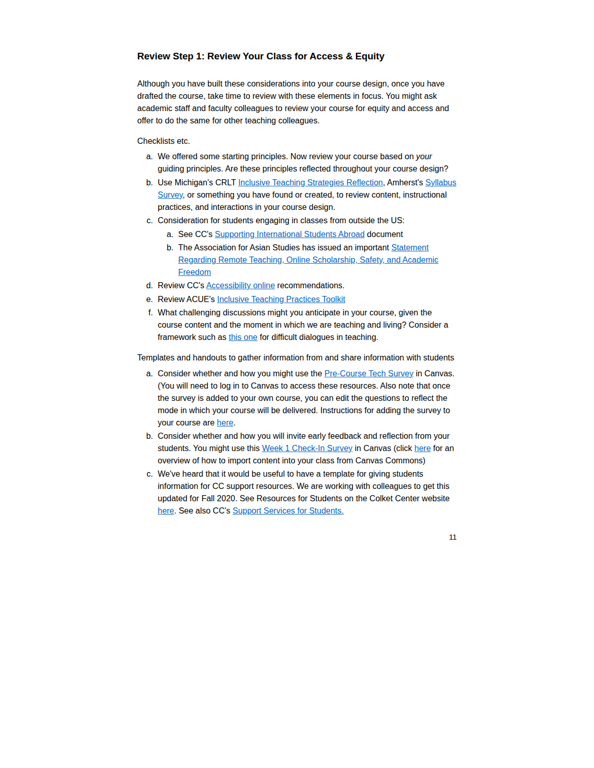Review Step 1: Review Your Class for Access & Equity
Although you have built these considerations into your course design, once you have drafted the course, take time to review with these elements in focus. You might ask academic staff and faculty colleagues to review your course for equity and access and offer to do the same for other teaching colleagues.
Checklists etc.
We offered some starting principles. Now review your course based on your guiding principles. Are these principles reflected throughout your course design?
Use Michigan's CRLT Inclusive Teaching Strategies Reflection, Amherst's Syllabus Survey, or something you have found or created, to review content, instructional practices, and interactions in your course design.
Consideration for students engaging in classes from outside the US:
See CC's Supporting International Students Abroad document
The Association for Asian Studies has issued an important Statement Regarding Remote Teaching, Online Scholarship, Safety, and Academic Freedom
Review CC's Accessibility online recommendations.
Review ACUE's Inclusive Teaching Practices Toolkit
What challenging discussions might you anticipate in your course, given the course content and the moment in which we are teaching and living? Consider a framework such as this one for difficult dialogues in teaching.
Templates and handouts to gather information from and share information with students
Consider whether and how you might use the Pre-Course Tech Survey in Canvas. (You will need to log in to Canvas to access these resources. Also note that once the survey is added to your own course, you can edit the questions to reflect the mode in which your course will be delivered. Instructions for adding the survey to your course are here.
Consider whether and how you will invite early feedback and reflection from your students. You might use this Week 1 Check-In Survey in Canvas (click here for an overview of how to import content into your class from Canvas Commons)
We've heard that it would be useful to have a template for giving students information for CC support resources. We are working with colleagues to get this updated for Fall 2020. See Resources for Students on the Colket Center website here. See also CC's Support Services for Students.
11